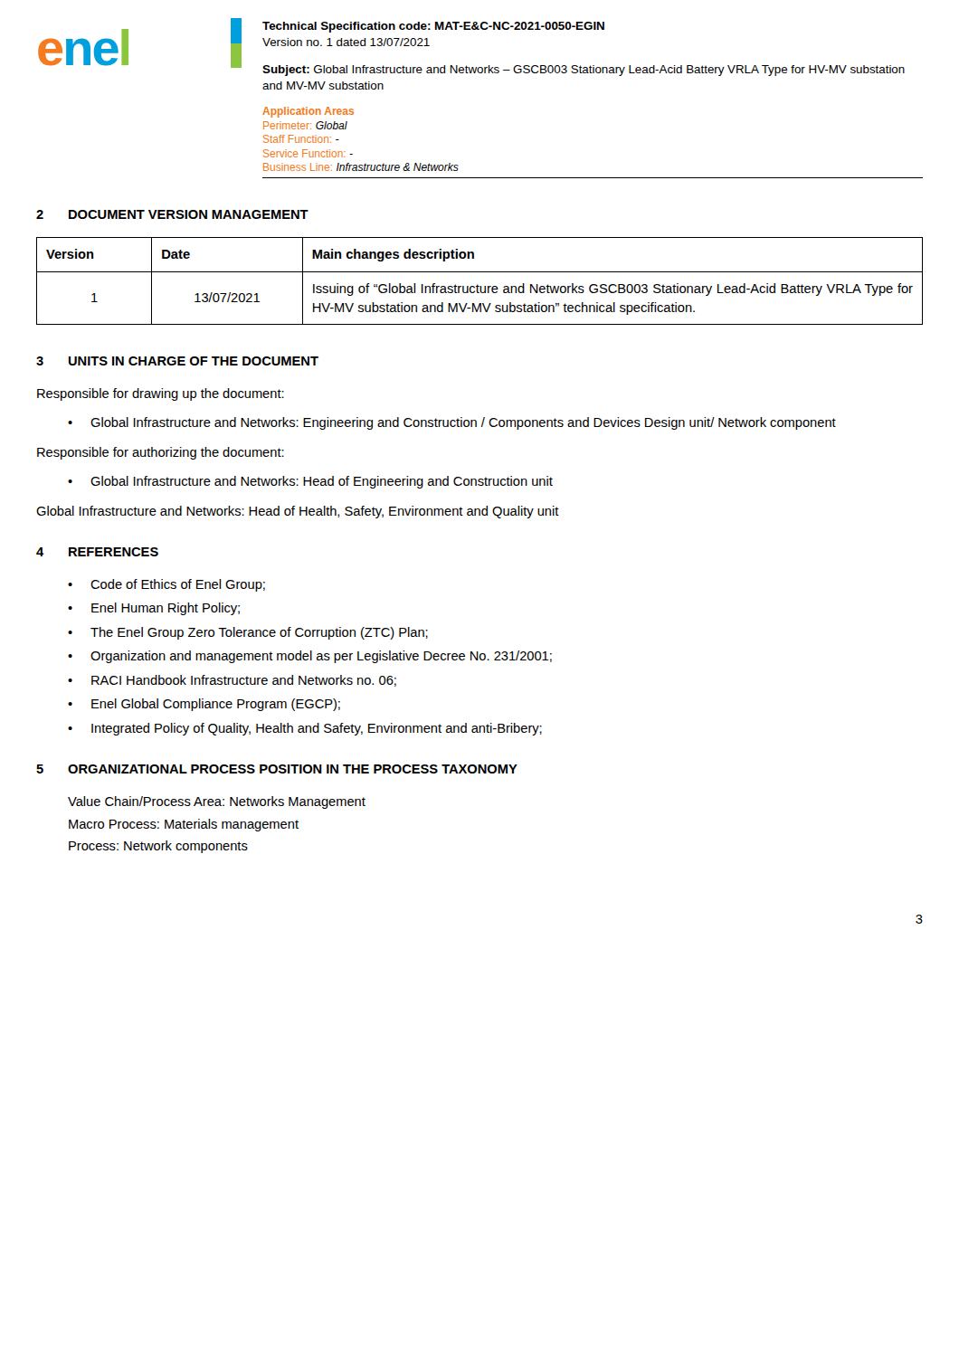enel
Technical Specification code: MAT-E&C-NC-2021-0050-EGIN
Version no. 1 dated 13/07/2021
Subject: Global Infrastructure and Networks – GSCB003 Stationary Lead-Acid Battery VRLA Type for HV-MV substation and MV-MV substation
Application Areas
Perimeter: Global
Staff Function: -
Service Function: -
Business Line: Infrastructure & Networks
2 DOCUMENT VERSION MANAGEMENT
| Version | Date | Main changes description |
| --- | --- | --- |
| 1 | 13/07/2021 | Issuing of “Global Infrastructure and Networks GSCB003 Stationary Lead-Acid Battery VRLA Type for HV-MV substation and MV-MV substation” technical specification. |
3 UNITS IN CHARGE OF THE DOCUMENT
Responsible for drawing up the document:
Global Infrastructure and Networks: Engineering and Construction / Components and Devices Design unit/ Network component
Responsible for authorizing the document:
Global Infrastructure and Networks: Head of Engineering and Construction unit
Global Infrastructure and Networks: Head of Health, Safety, Environment and Quality unit
4 REFERENCES
Code of Ethics of Enel Group;
Enel Human Right Policy;
The Enel Group Zero Tolerance of Corruption (ZTC) Plan;
Organization and management model as per Legislative Decree No. 231/2001;
RACI Handbook Infrastructure and Networks no. 06;
Enel Global Compliance Program (EGCP);
Integrated Policy of Quality, Health and Safety, Environment and anti-Bribery;
5 ORGANIZATIONAL PROCESS POSITION IN THE PROCESS TAXONOMY
Value Chain/Process Area: Networks Management
Macro Process: Materials management
Process: Network components
3